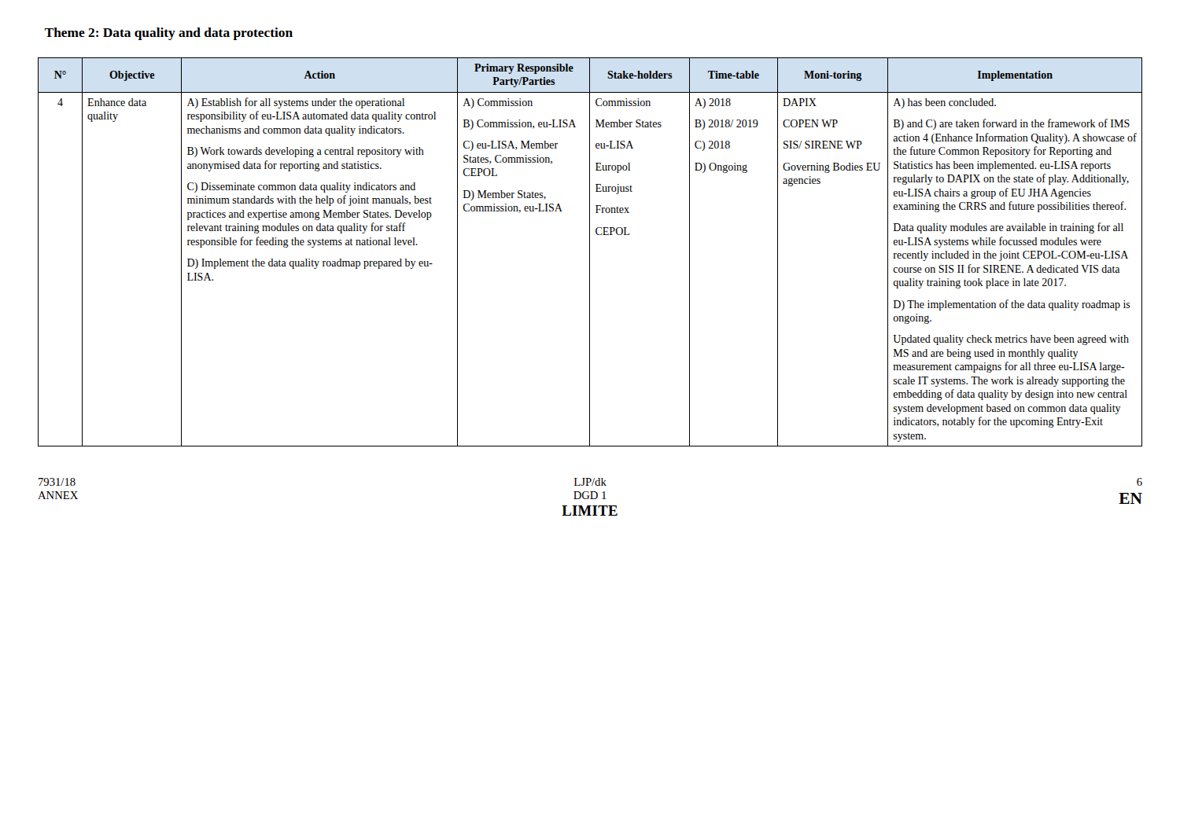Theme 2: Data quality and data protection
| N° | Objective | Action | Primary Responsible Party/Parties | Stake-holders | Time-table | Moni-toring | Implementation |
| --- | --- | --- | --- | --- | --- | --- | --- |
| 4 | Enhance data quality | A) Establish for all systems under the operational responsibility of eu-LISA automated data quality control mechanisms and common data quality indicators. B) Work towards developing a central repository with anonymised data for reporting and statistics. C) Disseminate common data quality indicators and minimum standards with the help of joint manuals, best practices and expertise among Member States. Develop relevant training modules on data quality for staff responsible for feeding the systems at national level. D) Implement the data quality roadmap prepared by eu-LISA. | A) Commission B) Commission, eu-LISA C) eu-LISA, Member States, Commission, CEPOL D) Member States, Commission, eu-LISA | Commission Member States eu-LISA Europol Eurojust Frontex CEPOL | A) 2018 B) 2018/ 2019 C) 2018 D) Ongoing | DAPIX COPEN WP SIS/ SIRENE WP Governing Bodies EU agencies | A) has been concluded. B) and C) are taken forward in the framework of IMS action 4 (Enhance Information Quality). A showcase of the future Common Repository for Reporting and Statistics has been implemented. eu-LISA reports regularly to DAPIX on the state of play. Additionally, eu-LISA chairs a group of EU JHA Agencies examining the CRRS and future possibilities thereof. Data quality modules are available in training for all eu-LISA systems while focussed modules were recently included in the joint CEPOL-COM-eu-LISA course on SIS II for SIRENE. A dedicated VIS data quality training took place in late 2017. D) The implementation of the data quality roadmap is ongoing. Updated quality check metrics have been agreed with MS and are being used in monthly quality measurement campaigns for all three eu-LISA large-scale IT systems. The work is already supporting the embedding of data quality by design into new central system development based on common data quality indicators, notably for the upcoming Entry-Exit system. |
7931/18
ANNEX
LJP/dk
DGD 1
LIMITE
6
EN